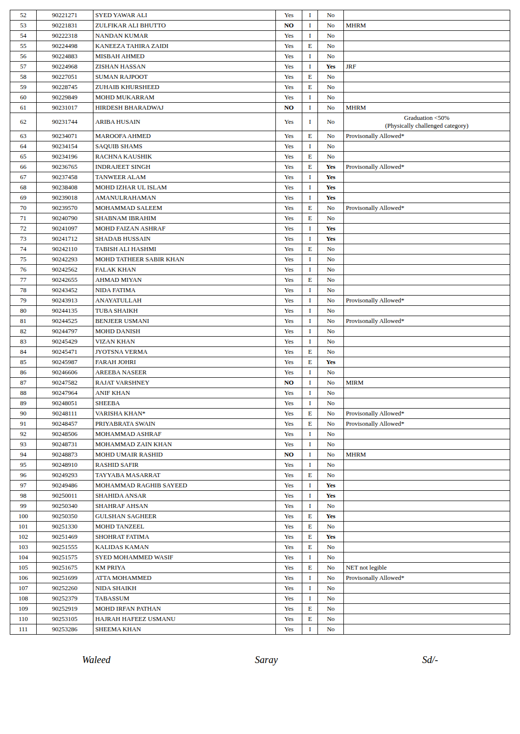| 52 | 90221271 | SYED YAWAR ALI | Yes | I | No | |
| 53 | 90221831 | ZULFIKAR ALI BHUTTO | NO | I | No | MHRM |
| 54 | 90222318 | NANDAN KUMAR | Yes | I | No | |
| 55 | 90224498 | KANEEZA TAHIRA ZAIDI | Yes | E | No | |
| 56 | 90224883 | MISBAH AHMED | Yes | I | No | |
| 57 | 90224968 | ZISHAN HASSAN | Yes | I | Yes | JRF |
| 58 | 90227051 | SUMAN RAJPOOT | Yes | E | No | |
| 59 | 90228745 | ZUHAIB KHURSHEED | Yes | E | No | |
| 60 | 90229849 | MOHD MUKARRAM | Yes | I | No | |
| 61 | 90231017 | HIRDESH BHARADWAJ | NO | I | No | MHRM |
| 62 | 90231744 | ARIBA HUSAIN | Yes | I | No | Graduation <50% (Physically challenged category) |
| 63 | 90234071 | MAROOFA AHMED | Yes | E | No | Provisonally Allowed* |
| 64 | 90234154 | SAQUIB SHAMS | Yes | I | No | |
| 65 | 90234196 | RACHNA KAUSHIK | Yes | E | No | |
| 66 | 90236765 | INDRAJEET SINGH | Yes | E | Yes | Provisonally Allowed* |
| 67 | 90237458 | TANWEER ALAM | Yes | I | Yes | |
| 68 | 90238408 | MOHD IZHAR UL ISLAM | Yes | I | Yes | |
| 69 | 90239018 | AMANULRAHAMAN | Yes | I | Yes | |
| 70 | 90239570 | MOHAMMAD SALEEM | Yes | E | No | Provisonally Allowed* |
| 71 | 90240790 | SHABNAM IBRAHIM | Yes | E | No | |
| 72 | 90241097 | MOHD FAIZAN ASHRAF | Yes | I | Yes | |
| 73 | 90241712 | SHADAB HUSSAIN | Yes | I | Yes | |
| 74 | 90242110 | TABISH ALI HASHMI | Yes | E | No | |
| 75 | 90242293 | MOHD TATHEER SABIR KHAN | Yes | I | No | |
| 76 | 90242562 | FALAK KHAN | Yes | I | No | |
| 77 | 90242655 | AHMAD MIYAN | Yes | E | No | |
| 78 | 90243452 | NIDA FATIMA | Yes | I | No | |
| 79 | 90243913 | ANAYATULLAH | Yes | I | No | Provisonally Allowed* |
| 80 | 90244135 | TUBA SHAIKH | Yes | I | No | |
| 81 | 90244525 | BENJEER USMANI | Yes | I | No | Provisonally Allowed* |
| 82 | 90244797 | MOHD DANISH | Yes | I | No | |
| 83 | 90245429 | VIZAN KHAN | Yes | I | No | |
| 84 | 90245471 | JYOTSNA VERMA | Yes | E | No | |
| 85 | 90245987 | FARAH JOHRI | Yes | E | Yes | |
| 86 | 90246606 | AREEBA NASEER | Yes | I | No | |
| 87 | 90247582 | RAJAT VARSHNEY | NO | I | No | MIRM |
| 88 | 90247964 | ANIF KHAN | Yes | I | No | |
| 89 | 90248051 | SHEEBA | Yes | I | No | |
| 90 | 90248111 | VARISHA KHAN* | Yes | E | No | Provisonally Allowed* |
| 91 | 90248457 | PRIYABRATA SWAIN | Yes | E | No | Provisonally Allowed* |
| 92 | 90248506 | MOHAMMAD ASHRAF | Yes | I | No | |
| 93 | 90248731 | MOHAMMAD ZAIN KHAN | Yes | I | No | |
| 94 | 90248873 | MOHD UMAIR RASHID | NO | I | No | MHRM |
| 95 | 90248910 | RASHID SAFIR | Yes | I | No | |
| 96 | 90249293 | TAYYABA MASARRAT | Yes | E | No | |
| 97 | 90249486 | MOHAMMAD RAGHIB SAYEED | Yes | I | Yes | |
| 98 | 90250011 | SHAHIDA ANSAR | Yes | I | Yes | |
| 99 | 90250340 | SHAHRAF AHSAN | Yes | I | No | |
| 100 | 90250350 | GULSHAN SAGHEER | Yes | E | Yes | |
| 101 | 90251330 | MOHD TANZEEL | Yes | E | No | |
| 102 | 90251469 | SHOHRAT FATIMA | Yes | E | Yes | |
| 103 | 90251555 | KALIDAS KAMAN | Yes | E | No | |
| 104 | 90251575 | SYED MOHAMMED WASIF | Yes | I | No | |
| 105 | 90251675 | KM PRIYA | Yes | E | No | NET not legible |
| 106 | 90251699 | ATTA MOHAMMED | Yes | I | No | Provisonally Allowed* |
| 107 | 90252260 | NIDA SHAIKH | Yes | I | No | |
| 108 | 90252379 | TABASSUM | Yes | I | No | |
| 109 | 90252919 | MOHD IRFAN PATHAN | Yes | E | No | |
| 110 | 90253105 | HAJRAH HAFEEZ USMANU | Yes | E | No | |
| 111 | 90253286 | SHEEMA KHAN | Yes | I | No | |
Waleed Saray Sd/-